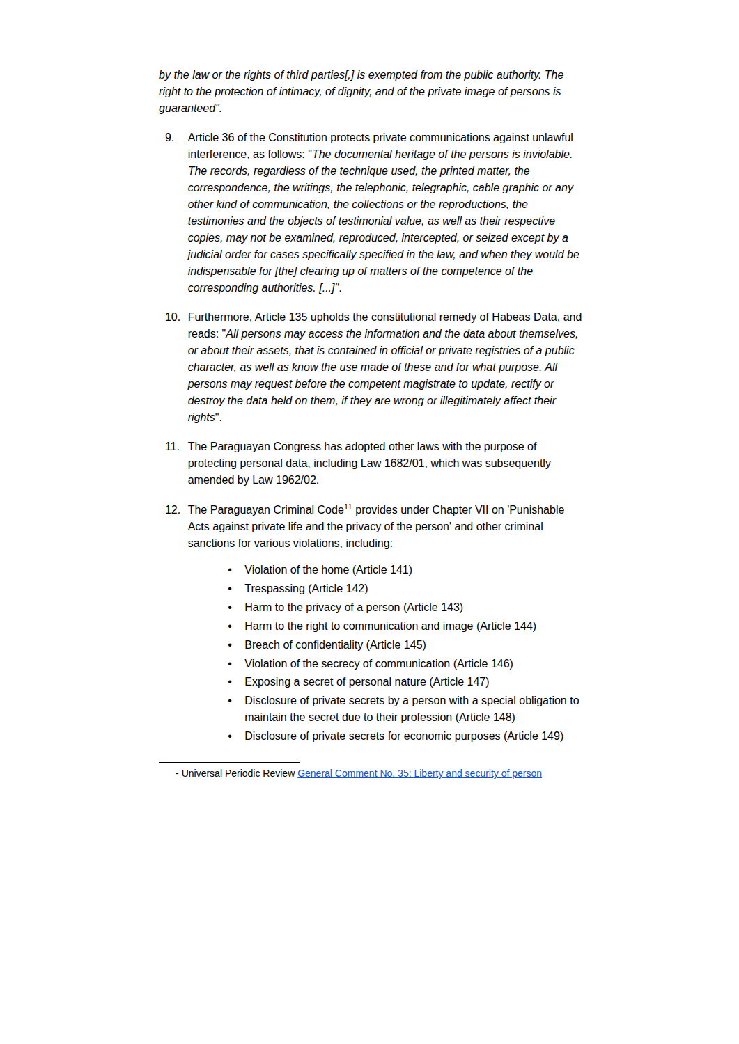by the law or the rights of third parties[,] is exempted from the public authority. The right to the protection of intimacy, of dignity, and of the private image of persons is guaranteed".
Article 36 of the Constitution protects private communications against unlawful interference, as follows: "The documental heritage of the persons is inviolable. The records, regardless of the technique used, the printed matter, the correspondence, the writings, the telephonic, telegraphic, cable graphic or any other kind of communication, the collections or the reproductions, the testimonies and the objects of testimonial value, as well as their respective copies, may not be examined, reproduced, intercepted, or seized except by a judicial order for cases specifically specified in the law, and when they would be indispensable for [the] clearing up of matters of the competence of the corresponding authorities. [...]".
Furthermore, Article 135 upholds the constitutional remedy of Habeas Data, and reads: "All persons may access the information and the data about themselves, or about their assets, that is contained in official or private registries of a public character, as well as know the use made of these and for what purpose. All persons may request before the competent magistrate to update, rectify or destroy the data held on them, if they are wrong or illegitimately affect their rights".
The Paraguayan Congress has adopted other laws with the purpose of protecting personal data, including Law 1682/01, which was subsequently amended by Law 1962/02.
The Paraguayan Criminal Code11 provides under Chapter VII on 'Punishable Acts against private life and the privacy of the person' and other criminal sanctions for various violations, including:
Violation of the home (Article 141)
Trespassing (Article 142)
Harm to the privacy of a person (Article 143)
Harm to the right to communication and image (Article 144)
Breach of confidentiality (Article 145)
Violation of the secrecy of communication (Article 146)
Exposing a secret of personal nature (Article 147)
Disclosure of private secrets by a person with a special obligation to maintain the secret due to their profession (Article 148)
Disclosure of private secrets for economic purposes (Article 149)
- Universal Periodic Review General Comment No. 35: Liberty and security of person